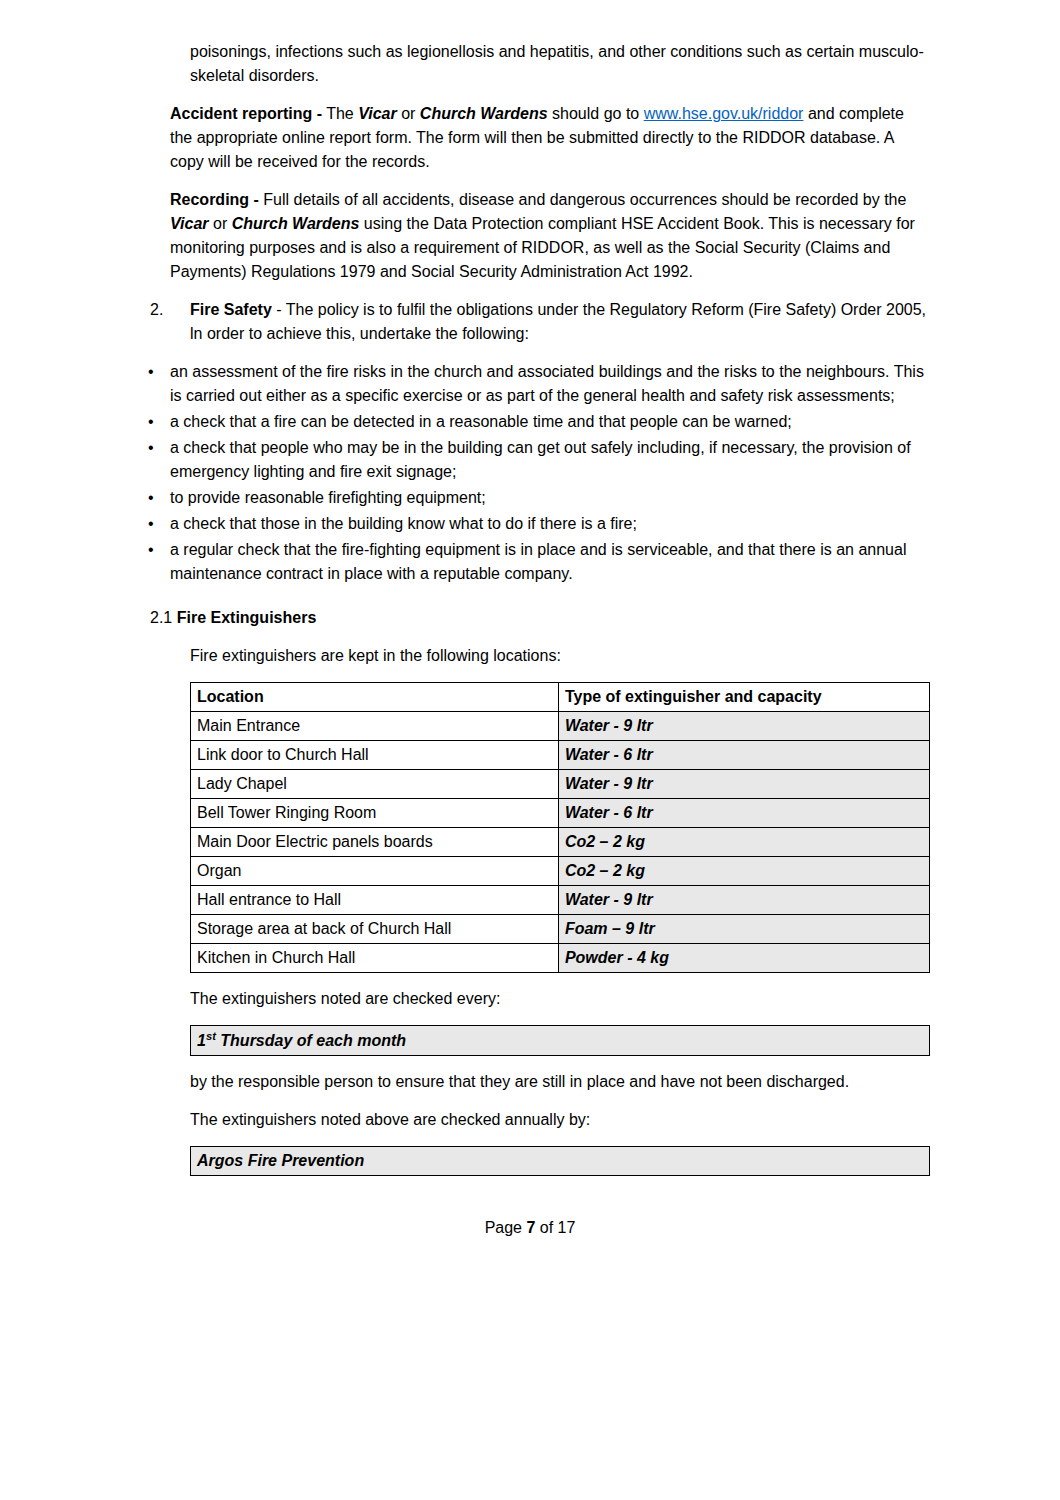poisonings, infections such as legionellosis and hepatitis, and other conditions such as certain musculo-skeletal disorders.
Accident reporting - The Vicar or Church Wardens should go to www.hse.gov.uk/riddor and complete the appropriate online report form. The form will then be submitted directly to the RIDDOR database. A copy will be received for the records.
Recording - Full details of all accidents, disease and dangerous occurrences should be recorded by the Vicar or Church Wardens using the Data Protection compliant HSE Accident Book. This is necessary for monitoring purposes and is also a requirement of RIDDOR, as well as the Social Security (Claims and Payments) Regulations 1979 and Social Security Administration Act 1992.
Fire Safety - The policy is to fulfil the obligations under the Regulatory Reform (Fire Safety) Order 2005, ln order to achieve this, undertake the following:
an assessment of the fire risks in the church and associated buildings and the risks to the neighbours. This is carried out either as a specific exercise or as part of the general health and safety risk assessments;
a check that a fire can be detected in a reasonable time and that people can be warned;
a check that people who may be in the building can get out safely including, if necessary, the provision of emergency lighting and fire exit signage;
to provide reasonable firefighting equipment;
a check that those in the building know what to do if there is a fire;
a regular check that the fire-fighting equipment is in place and is serviceable, and that there is an annual maintenance contract in place with a reputable company.
2.1 Fire Extinguishers
Fire extinguishers are kept in the following locations:
| Location | Type of extinguisher and capacity |
| --- | --- |
| Main Entrance | Water - 9 ltr |
| Link door to Church Hall | Water - 6 ltr |
| Lady Chapel | Water - 9 ltr |
| Bell Tower Ringing Room | Water - 6 ltr |
| Main Door Electric panels boards | Co2 – 2 kg |
| Organ | Co2 – 2 kg |
| Hall entrance to Hall | Water - 9 ltr |
| Storage area at back of Church Hall | Foam – 9 ltr |
| Kitchen in Church Hall | Powder - 4 kg |
The extinguishers noted are checked every:
1st Thursday of each month
by the responsible person to ensure that they are still in place and have not been discharged.
The extinguishers noted above are checked annually by:
Argos Fire Prevention
Page 7 of 17